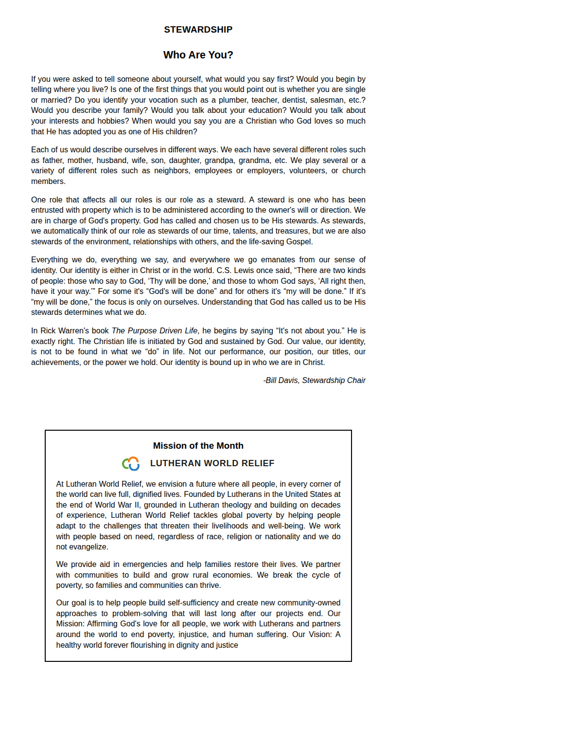STEWARDSHIP
Who Are You?
If you were asked to tell someone about yourself, what would you say first? Would you begin by telling where you live? Is one of the first things that you would point out is whether you are single or married? Do you identify your vocation such as a plumber, teacher, dentist, salesman, etc.? Would you describe your family? Would you talk about your education? Would you talk about your interests and hobbies? When would you say you are a Christian who God loves so much that He has adopted you as one of His children?
Each of us would describe ourselves in different ways. We each have several different roles such as father, mother, husband, wife, son, daughter, grandpa, grandma, etc. We play several or a variety of different roles such as neighbors, employees or employers, volunteers, or church members.
One role that affects all our roles is our role as a steward. A steward is one who has been entrusted with property which is to be administered according to the owner's will or direction. We are in charge of God's property. God has called and chosen us to be His stewards. As stewards, we automatically think of our role as stewards of our time, talents, and treasures, but we are also stewards of the environment, relationships with others, and the life-saving Gospel.
Everything we do, everything we say, and everywhere we go emanates from our sense of identity. Our identity is either in Christ or in the world. C.S. Lewis once said, “There are two kinds of people: those who say to God, ‘Thy will be done,’ and those to whom God says, ‘All right then, have it your way.’” For some it's “God's will be done” and for others it's “my will be done.” If it's “my will be done,” the focus is only on ourselves. Understanding that God has called us to be His stewards determines what we do.
In Rick Warren's book The Purpose Driven Life, he begins by saying “It's not about you.” He is exactly right. The Christian life is initiated by God and sustained by God. Our value, our identity, is not to be found in what we “do” in life. Not our performance, our position, our titles, our achievements, or the power we hold. Our identity is bound up in who we are in Christ.
-Bill Davis, Stewardship Chair
Mission of the Month
LUTHERAN WORLD RELIEF
At Lutheran World Relief, we envision a future where all people, in every corner of the world can live full, dignified lives. Founded by Lutherans in the United States at the end of World War II, grounded in Lutheran theology and building on decades of experience, Lutheran World Relief tackles global poverty by helping people adapt to the challenges that threaten their livelihoods and well-being. We work with people based on need, regardless of race, religion or nationality and we do not evangelize.
We provide aid in emergencies and help families restore their lives. We partner with communities to build and grow rural economies. We break the cycle of poverty, so families and communities can thrive.
Our goal is to help people build self-sufficiency and create new community-owned approaches to problem-solving that will last long after our projects end. Our Mission: Affirming God's love for all people, we work with Lutherans and partners around the world to end poverty, injustice, and human suffering. Our Vision: A healthy world forever flourishing in dignity and justice